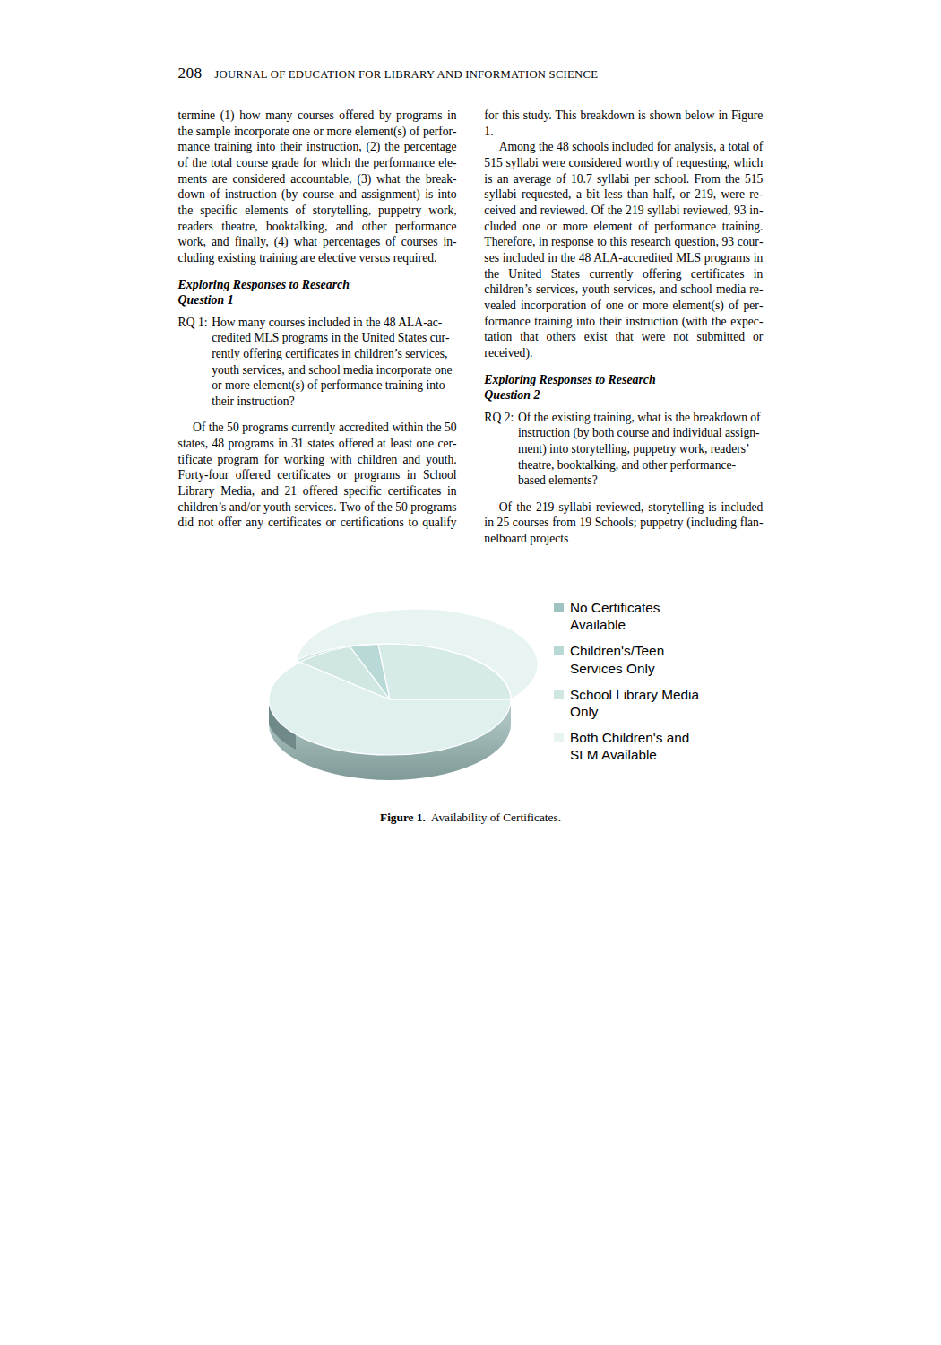208 JOURNAL OF EDUCATION FOR LIBRARY AND INFORMATION SCIENCE
termine (1) how many courses offered by programs in the sample incorporate one or more element(s) of performance training into their instruction, (2) the percentage of the total course grade for which the performance elements are considered accountable, (3) what the breakdown of instruction (by course and assignment) is into the specific elements of storytelling, puppetry work, readers theatre, booktalking, and other performance work, and finally, (4) what percentages of courses including existing training are elective versus required.
Exploring Responses to Research
Question 1
RQ 1: How many courses included in the 48 ALA-accredited MLS programs in the United States currently offering certificates in children’s services, youth services, and school media incorporate one or more element(s) of performance training into their instruction?
Of the 50 programs currently accredited within the 50 states, 48 programs in 31 states offered at least one certificate program for working with children and youth. Forty-four offered certificates or programs in School Library Media, and 21 offered specific certificates in children’s and/or youth services. Two of the 50 programs did not offer any certificates or certifications to qualify for this study. This breakdown is shown below in Figure 1.
Among the 48 schools included for analysis, a total of 515 syllabi were considered worthy of requesting, which is an average of 10.7 syllabi per school. From the 515 syllabi requested, a bit less than half, or 219, were received and reviewed. Of the 219 syllabi reviewed, 93 included one or more element of performance training. Therefore, in response to this research question, 93 courses included in the 48 ALA-accredited MLS programs in the United States currently offering certificates in children’s services, youth services, and school media revealed incorporation of one or more element(s) of performance training into their instruction (with the expectation that others exist that were not submitted or received).
Exploring Responses to Research
Question 2
RQ 2: Of the existing training, what is the breakdown of instruction (by both course and individual assignment) into storytelling, puppetry work, readers’ theatre, booktalking, and other performance-based elements?
Of the 219 syllabi reviewed, storytelling is included in 25 courses from 19 Schools; puppetry (including flannelboard projects
No Certificates
Available
Children's/Teen
Services Only
School Library Media
Only
Both Children's and
SLM Available
Figure 1. Availability of Certificates.